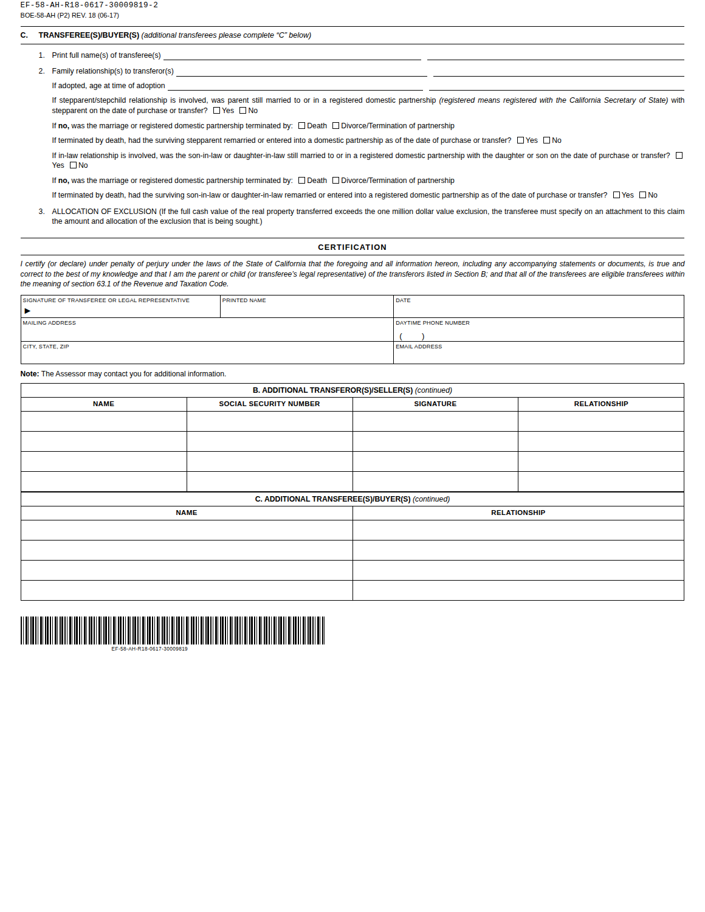EF-58-AH-R18-0617-30009819-2
BOE-58-AH (P2) REV. 18 (06-17)
C. TRANSFEREE(S)/BUYER(S) (additional transferees please complete “C” below)
1.
Print full name(s) of transferee(s)
2.
Family relationship(s) to transferor(s)
If adopted, age at time of adoption
If stepparent/stepchild relationship is involved, was parent still married to or in a registered domestic partnership (registered means registered with the California Secretary of State) with stepparent on the date of purchase or transfer? Yes No
If no, was the marriage or registered domestic partnership terminated by: Death Divorce/Termination of partnership
If terminated by death, had the surviving stepparent remarried or entered into a domestic partnership as of the date of purchase or transfer? Yes No
If in-law relationship is involved, was the son-in-law or daughter-in-law still married to or in a registered domestic partnership with the daughter or son on the date of purchase or transfer? Yes No
If no, was the marriage or registered domestic partnership terminated by: Death Divorce/Termination of partnership
If terminated by death, had the surviving son-in-law or daughter-in-law remarried or entered into a registered domestic partnership as of the date of purchase or transfer? Yes No
3.
ALLOCATION OF EXCLUSION (If the full cash value of the real property transferred exceeds the one million dollar value exclusion, the transferee must specify on an attachment to this claim the amount and allocation of the exclusion that is being sought.)
CERTIFICATION
I certify (or declare) under penalty of perjury under the laws of the State of California that the foregoing and all information hereon, including any accompanying statements or documents, is true and correct to the best of my knowledge and that I am the parent or child (or transferee’s legal representative) of the transferors listed in Section B; and that all of the transferees are eligible transferees within the meaning of section 63.1 of the Revenue and Taxation Code.
| SIGNATURE OF TRANSFEREE OR LEGAL REPRESENTATIVE ► | PRINTED NAME | DATE |
| MAILING ADDRESS | DAYTIME PHONE NUMBER ( ) |
| CITY, STATE, ZIP | EMAIL ADDRESS |
Note: The Assessor may contact you for additional information.
| B. ADDITIONAL TRANSFEROR(S)/SELLER(S) (continued) |
| NAME | SOCIAL SECURITY NUMBER | SIGNATURE | RELATIONSHIP |
| C. ADDITIONAL TRANSFEREE(S)/BUYER(S) (continued) |
| NAME | RELATIONSHIP |
EF-58-AH-R18-0617-30009819